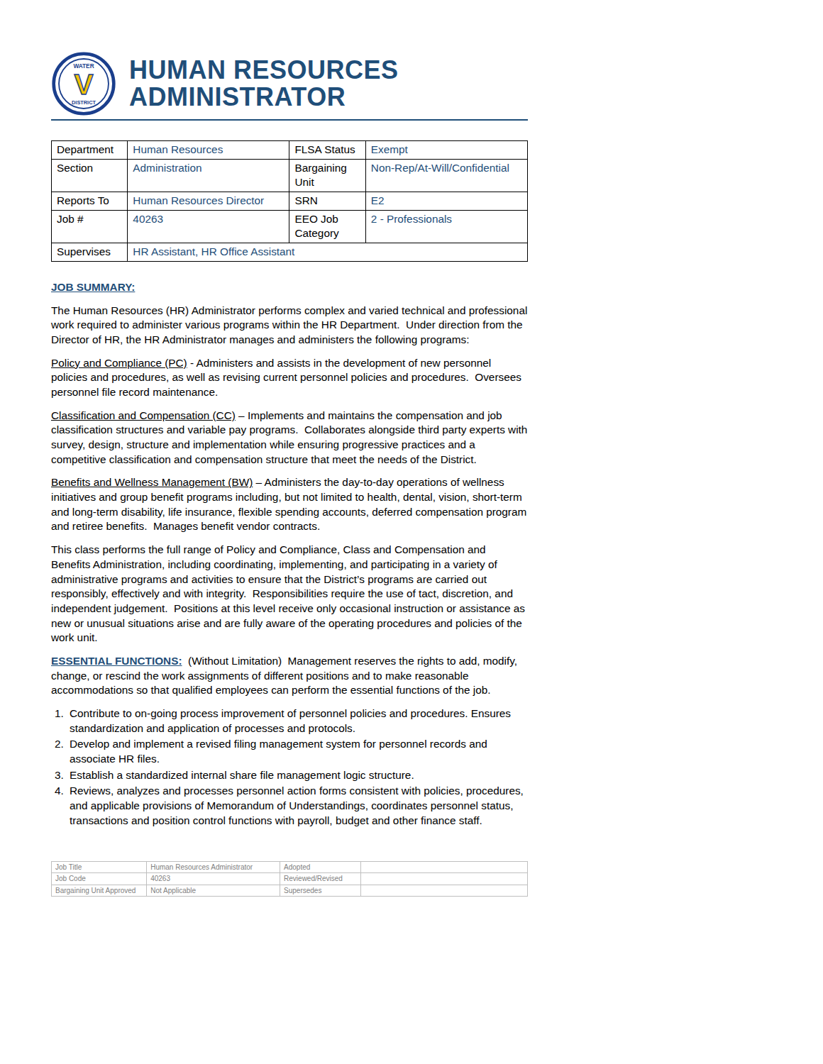WATER DISTRICT V
HUMAN RESOURCES ADMINISTRATOR
| Department | Human Resources | FLSA Status | Exempt |
| Section | Administration | Bargaining Unit | Non-Rep/At-Will/Confidential |
| Reports To | Human Resources Director | SRN | E2 |
| Job # | 40263 | EEO Job Category | 2 - Professionals |
| Supervises | HR Assistant, HR Office Assistant |
JOB SUMMARY:
The Human Resources (HR) Administrator performs complex and varied technical and professional work required to administer various programs within the HR Department. Under direction from the Director of HR, the HR Administrator manages and administers the following programs:
Policy and Compliance (PC) - Administers and assists in the development of new personnel policies and procedures, as well as revising current personnel policies and procedures. Oversees personnel file record maintenance.
Classification and Compensation (CC) – Implements and maintains the compensation and job classification structures and variable pay programs. Collaborates alongside third party experts with survey, design, structure and implementation while ensuring progressive practices and a competitive classification and compensation structure that meet the needs of the District.
Benefits and Wellness Management (BW) – Administers the day-to-day operations of wellness initiatives and group benefit programs including, but not limited to health, dental, vision, short-term and long-term disability, life insurance, flexible spending accounts, deferred compensation program and retiree benefits. Manages benefit vendor contracts.
This class performs the full range of Policy and Compliance, Class and Compensation and Benefits Administration, including coordinating, implementing, and participating in a variety of administrative programs and activities to ensure that the District’s programs are carried out responsibly, effectively and with integrity. Responsibilities require the use of tact, discretion, and independent judgement. Positions at this level receive only occasional instruction or assistance as new or unusual situations arise and are fully aware of the operating procedures and policies of the work unit.
ESSENTIAL FUNCTIONS:
(Without Limitation) Management reserves the rights to add, modify, change, or rescind the work assignments of different positions and to make reasonable accommodations so that qualified employees can perform the essential functions of the job.
Contribute to on-going process improvement of personnel policies and procedures. Ensures standardization and application of processes and protocols.
Develop and implement a revised filing management system for personnel records and associate HR files.
Establish a standardized internal share file management logic structure.
Reviews, analyzes and processes personnel action forms consistent with policies, procedures, and applicable provisions of Memorandum of Understandings, coordinates personnel status, transactions and position control functions with payroll, budget and other finance staff.
| Job Title | Human Resources Administrator | Adopted | |
| Job Code | 40263 | Reviewed/Revised | |
| Bargaining Unit Approved | Not Applicable | Supersedes | |